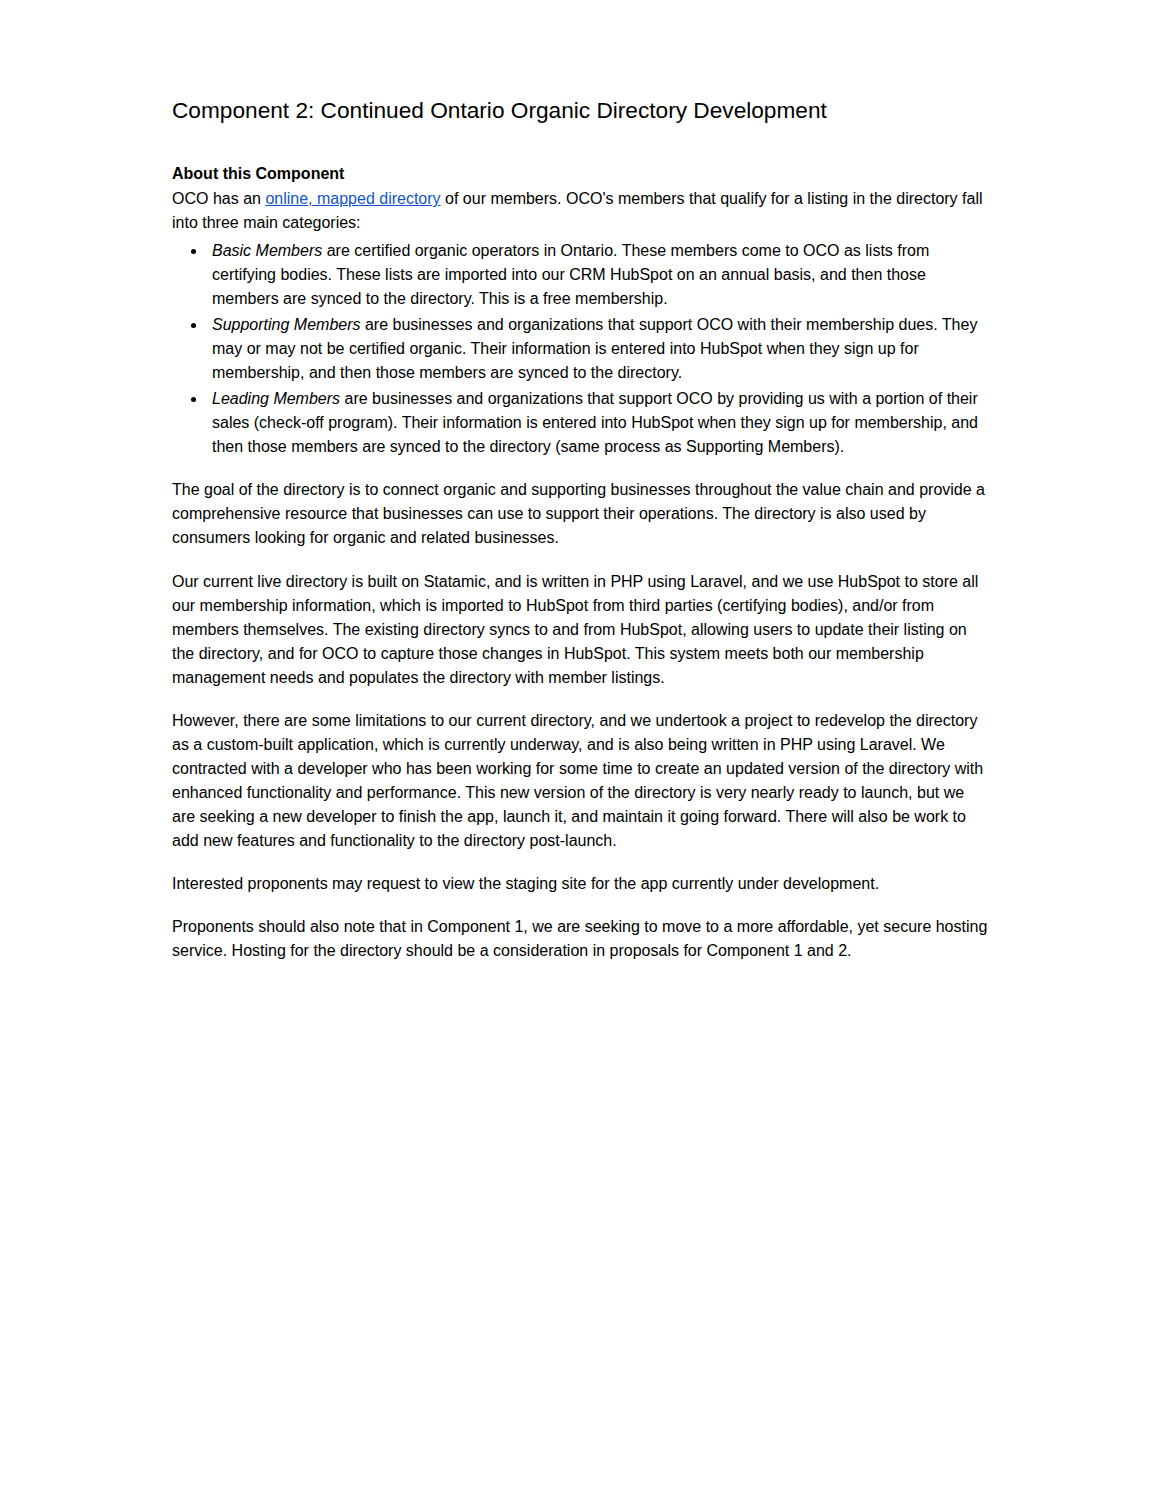Component 2: Continued Ontario Organic Directory Development
About this Component
OCO has an online, mapped directory of our members. OCO's members that qualify for a listing in the directory fall into three main categories:
Basic Members are certified organic operators in Ontario. These members come to OCO as lists from certifying bodies. These lists are imported into our CRM HubSpot on an annual basis, and then those members are synced to the directory. This is a free membership.
Supporting Members are businesses and organizations that support OCO with their membership dues. They may or may not be certified organic. Their information is entered into HubSpot when they sign up for membership, and then those members are synced to the directory.
Leading Members are businesses and organizations that support OCO by providing us with a portion of their sales (check-off program). Their information is entered into HubSpot when they sign up for membership, and then those members are synced to the directory (same process as Supporting Members).
The goal of the directory is to connect organic and supporting businesses throughout the value chain and provide a comprehensive resource that businesses can use to support their operations. The directory is also used by consumers looking for organic and related businesses.
Our current live directory is built on Statamic, and is written in PHP using Laravel, and we use HubSpot to store all our membership information, which is imported to HubSpot from third parties (certifying bodies), and/or from members themselves. The existing directory syncs to and from HubSpot, allowing users to update their listing on the directory, and for OCO to capture those changes in HubSpot. This system meets both our membership management needs and populates the directory with member listings.
However, there are some limitations to our current directory, and we undertook a project to redevelop the directory as a custom-built application, which is currently underway, and is also being written in PHP using Laravel. We contracted with a developer who has been working for some time to create an updated version of the directory with enhanced functionality and performance. This new version of the directory is very nearly ready to launch, but we are seeking a new developer to finish the app, launch it, and maintain it going forward. There will also be work to add new features and functionality to the directory post-launch.
Interested proponents may request to view the staging site for the app currently under development.
Proponents should also note that in Component 1, we are seeking to move to a more affordable, yet secure hosting service. Hosting for the directory should be a consideration in proposals for Component 1 and 2.